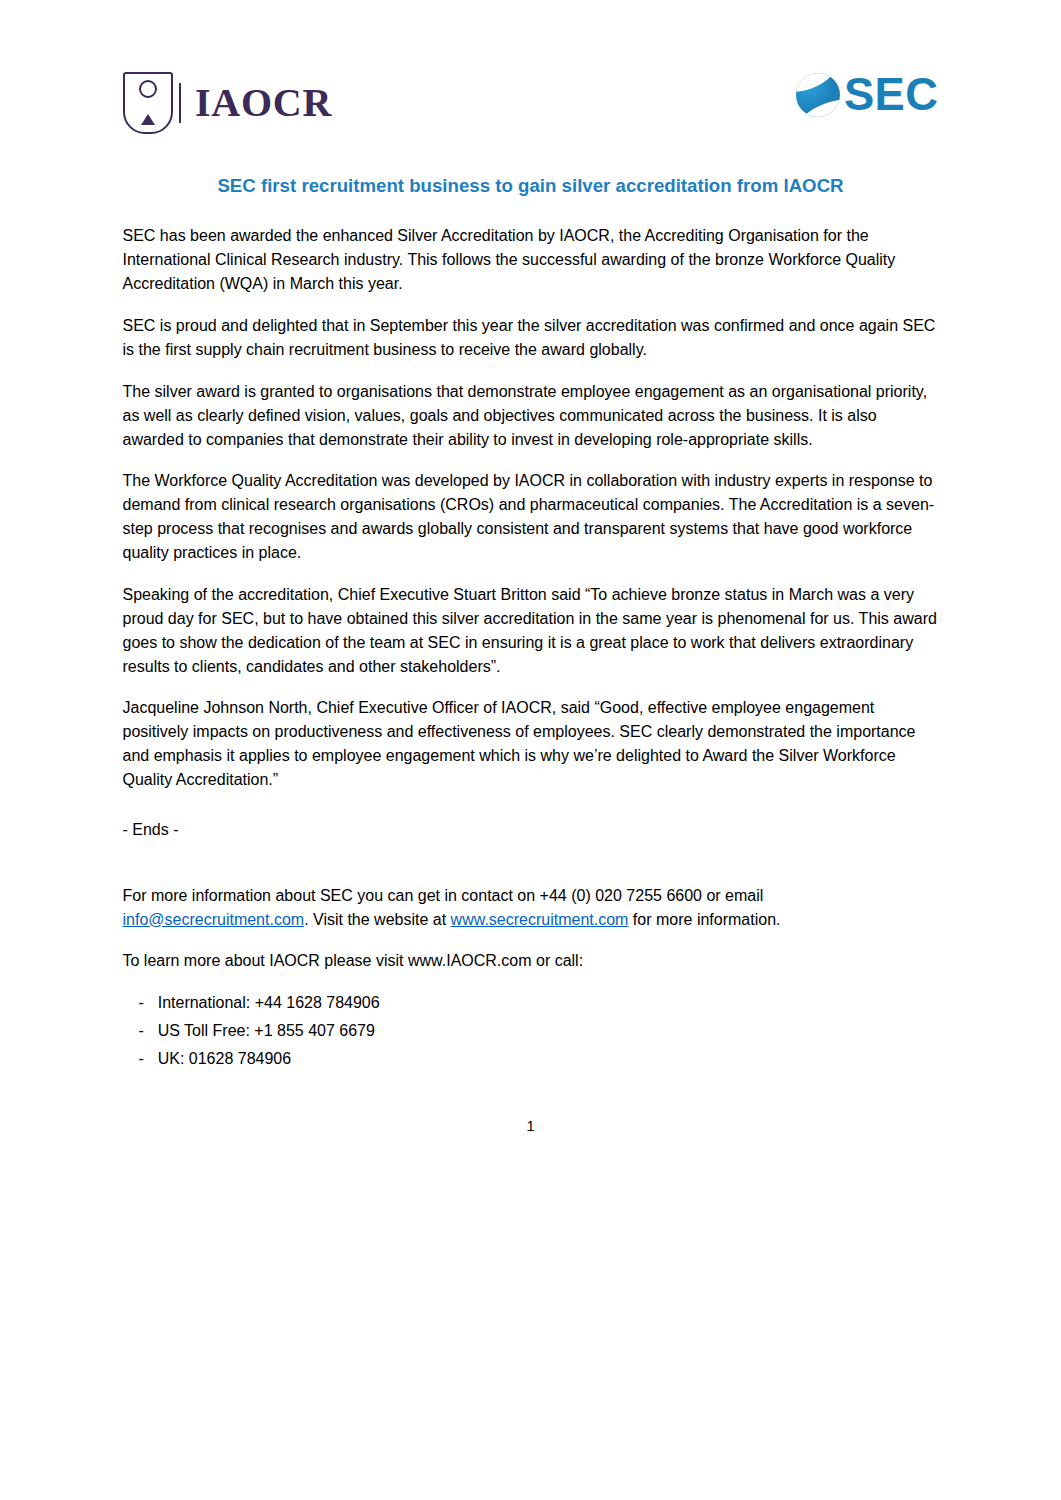IAOCR
SEC
SEC first recruitment business to gain silver accreditation from IAOCR
SEC has been awarded the enhanced Silver Accreditation by IAOCR, the Accrediting Organisation for the International Clinical Research industry. This follows the successful awarding of the bronze Workforce Quality Accreditation (WQA) in March this year.
SEC is proud and delighted that in September this year the silver accreditation was confirmed and once again SEC is the first supply chain recruitment business to receive the award globally.
The silver award is granted to organisations that demonstrate employee engagement as an organisational priority, as well as clearly defined vision, values, goals and objectives communicated across the business. It is also awarded to companies that demonstrate their ability to invest in developing role-appropriate skills.
The Workforce Quality Accreditation was developed by IAOCR in collaboration with industry experts in response to demand from clinical research organisations (CROs) and pharmaceutical companies. The Accreditation is a seven-step process that recognises and awards globally consistent and transparent systems that have good workforce quality practices in place.
Speaking of the accreditation, Chief Executive Stuart Britton said “To achieve bronze status in March was a very proud day for SEC, but to have obtained this silver accreditation in the same year is phenomenal for us. This award goes to show the dedication of the team at SEC in ensuring it is a great place to work that delivers extraordinary results to clients, candidates and other stakeholders”.
Jacqueline Johnson North, Chief Executive Officer of IAOCR, said “Good, effective employee engagement positively impacts on productiveness and effectiveness of employees. SEC clearly demonstrated the importance and emphasis it applies to employee engagement which is why we’re delighted to Award the Silver Workforce Quality Accreditation.”
- Ends -
For more information about SEC you can get in contact on +44 (0) 020 7255 6600 or email info@secrecruitment.com. Visit the website at www.secrecruitment.com for more information.
To learn more about IAOCR please visit www.IAOCR.com or call:
International: +44 1628 784906
US Toll Free: +1 855 407 6679
UK: 01628 784906
1